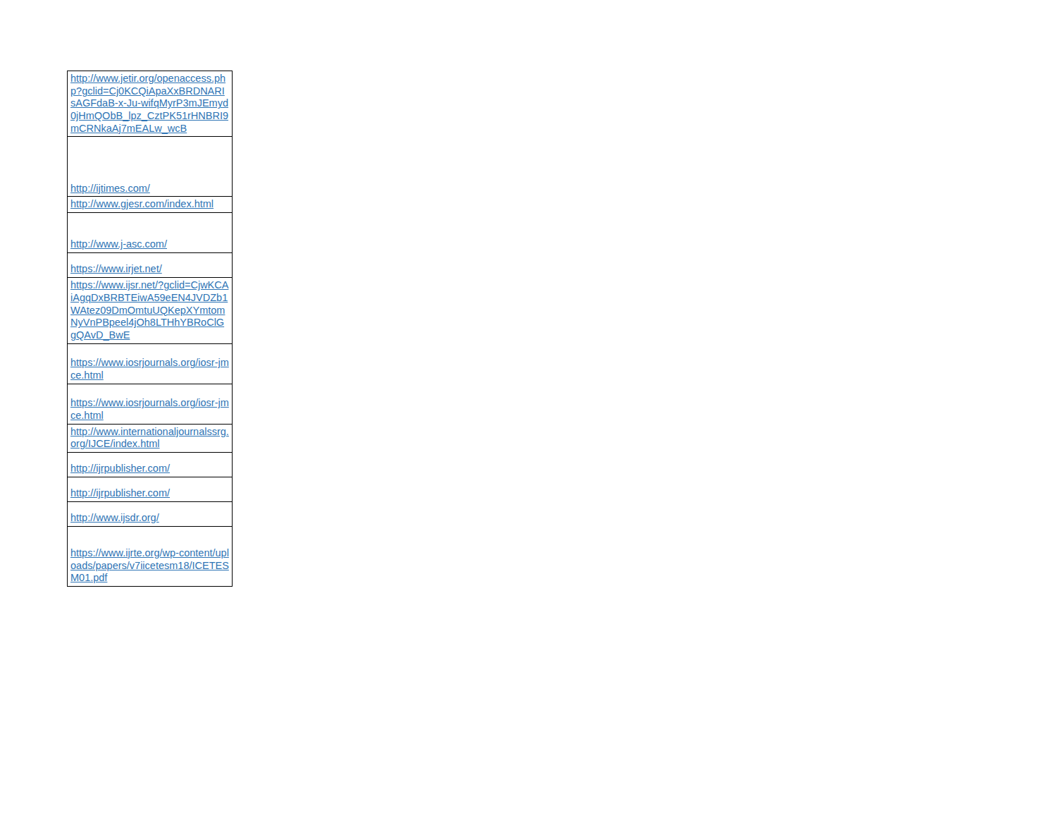| http://www.jetir.org/openaccess.php?gclid=Cj0KCQiApaXxBRDNARIsAGFdaB-x-Ju-wifqMyrP3mJEmyd0jHmQObB_lpz_CztPK51rHNBRI9mCRNkaAj7mEALw_wcB |
| http://ijtimes.com/ |
| http://www.gjesr.com/index.html |
| http://www.j-asc.com/ |
| https://www.irjet.net/ |
| https://www.ijsr.net/?gclid=CjwKCAiAgqDxBRBTEiwA59eEN4JVDZb1WAtez09DmOmtuUQKepXYmtomNyVnPBpeel4jOh8LTHhYBRoClGgQAvD_BwE |
| https://www.iosrjournals.org/iosr-jmce.html |
| https://www.iosrjournals.org/iosr-jmce.html |
| http://www.internationaljournalssrg.org/IJCE/index.html |
| http://ijrpublisher.com/ |
| http://ijrpublisher.com/ |
| http://www.ijsdr.org/ |
| https://www.ijrte.org/wp-content/uploads/papers/v7iicetesm18/ICETESM01.pdf |